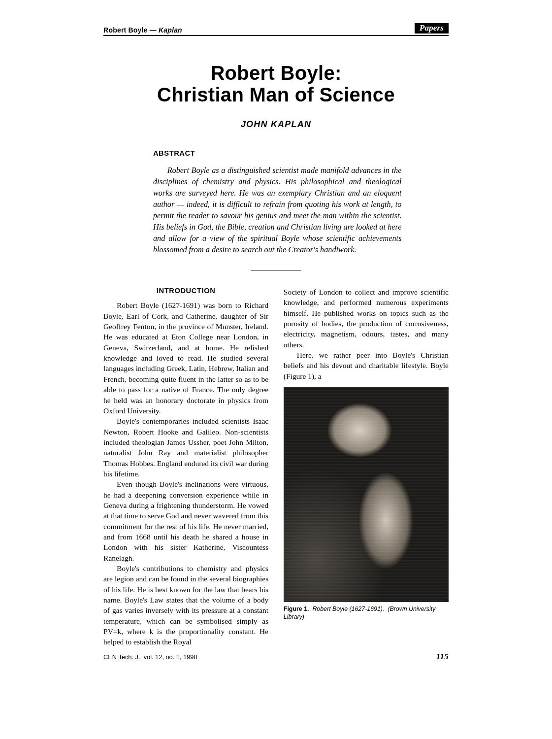Robert Boyle — Kaplan
Papers
Robert Boyle:
Christian Man of Science
JOHN KAPLAN
ABSTRACT
Robert Boyle as a distinguished scientist made manifold advances in the disciplines of chemistry and physics. His philosophical and theological works are surveyed here. He was an exemplary Christian and an eloquent author — indeed, it is difficult to refrain from quoting his work at length, to permit the reader to savour his genius and meet the man within the scientist. His beliefs in God, the Bible, creation and Christian living are looked at here and allow for a view of the spiritual Boyle whose scientific achievements blossomed from a desire to search out the Creator's handiwork.
INTRODUCTION
Robert Boyle (1627-1691) was born to Richard Boyle, Earl of Cork, and Catherine, daughter of Sir Geoffrey Fenton, in the province of Munster, Ireland. He was educated at Eton College near London, in Geneva, Switzerland, and at home. He relished knowledge and loved to read. He studied several languages including Greek, Latin, Hebrew, Italian and French, becoming quite fluent in the latter so as to be able to pass for a native of France. The only degree he held was an honorary doctorate in physics from Oxford University.
Boyle's contemporaries included scientists Isaac Newton, Robert Hooke and Galileo. Non-scientists included theologian James Ussher, poet John Milton, naturalist John Ray and materialist philosopher Thomas Hobbes. England endured its civil war during his lifetime.
Even though Boyle's inclinations were virtuous, he had a deepening conversion experience while in Geneva during a frightening thunderstorm. He vowed at that time to serve God and never wavered from this commitment for the rest of his life. He never married, and from 1668 until his death he shared a house in London with his sister Katherine, Viscountess Ranelagh.
Boyle's contributions to chemistry and physics are legion and can be found in the several biographies of his life. He is best known for the law that bears his name. Boyle's Law states that the volume of a body of gas varies inversely with its pressure at a constant temperature, which can be symbolised simply as PV=k, where k is the proportionality constant. He helped to establish the Royal
Society of London to collect and improve scientific knowledge, and performed numerous experiments himself. He published works on topics such as the porosity of bodies, the production of corrosiveness, electricity, magnetism, odours, tastes, and many others.
Here, we rather peer into Boyle's Christian beliefs and his devout and charitable lifestyle. Boyle (Figure 1), a
Figure 1. Robert Boyle (1627-1691). (Brown University Library)
CEN Tech. J., vol. 12, no. 1, 1998
115